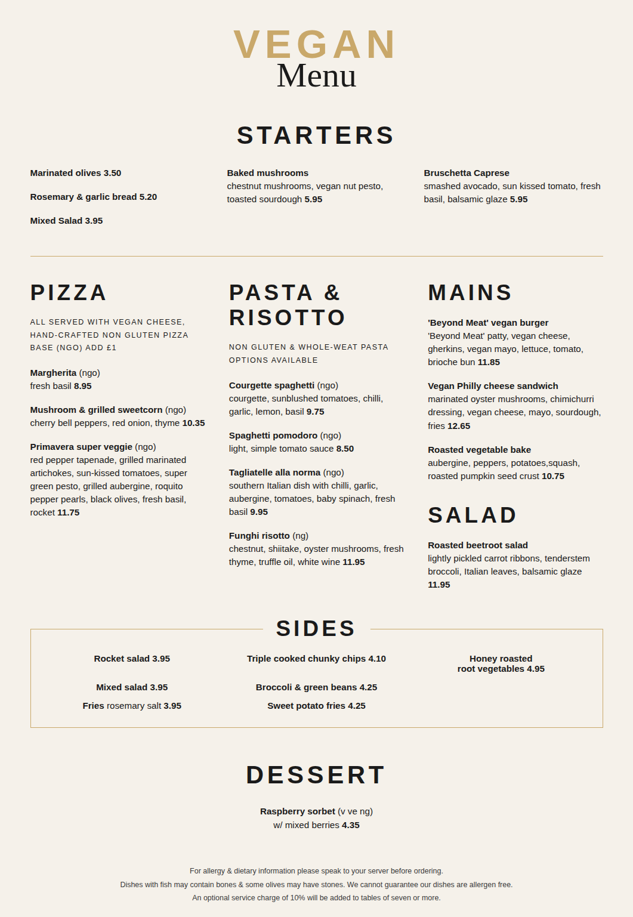VEGAN
Menu
STARTERS
Marinated olives 3.50
Rosemary & garlic bread 5.20
Mixed Salad 3.95
Baked mushrooms
chestnut mushrooms, vegan nut pesto, toasted sourdough 5.95
Bruschetta Caprese
smashed avocado, sun kissed tomato, fresh basil, balsamic glaze 5.95
PIZZA
All served with vegan cheese, hand-crafted non gluten pizza base (ngo) add £1
Margherita (ngo)
fresh basil 8.95
Mushroom & grilled sweetcorn (ngo)
cherry bell peppers, red onion, thyme 10.35
Primavera super veggie (ngo)
red pepper tapenade, grilled marinated artichokes, sun-kissed tomatoes, super green pesto, grilled aubergine, roquito pepper pearls, black olives, fresh basil, rocket 11.75
PASTA & RISOTTO
Non gluten & whole-weat pasta options available
Courgette spaghetti (ngo)
courgette, sunblushed tomatoes, chilli, garlic, lemon, basil 9.75
Spaghetti pomodoro (ngo)
light, simple tomato sauce 8.50
Tagliatelle alla norma (ngo)
southern Italian dish with chilli, garlic, aubergine, tomatoes, baby spinach, fresh basil 9.95
Funghi risotto (ng)
chestnut, shiitake, oyster mushrooms, fresh thyme, truffle oil, white wine 11.95
MAINS
'Beyond Meat' vegan burger
'Beyond Meat' patty, vegan cheese, gherkins, vegan mayo, lettuce, tomato, brioche bun 11.85
Vegan Philly cheese sandwich
marinated oyster mushrooms, chimichurri dressing, vegan cheese, mayo, sourdough, fries 12.65
Roasted vegetable bake
aubergine, peppers, potatoes,squash, roasted pumpkin seed crust 10.75
SALAD
Roasted beetroot salad
lightly pickled carrot ribbons, tenderstem broccoli, Italian leaves, balsamic glaze 11.95
SIDES
Rocket salad 3.95
Triple cooked chunky chips 4.10
Honey roasted
root vegetables 4.95
Mixed salad 3.95
Broccoli & green beans 4.25
Fries rosemary salt 3.95
Sweet potato fries 4.25
DESSERT
Raspberry sorbet (v ve ng)
w/ mixed berries 4.35
For allergy & dietary information please speak to your server before ordering.
Dishes with fish may contain bones & some olives may have stones. We cannot guarantee our dishes are allergen free.
An optional service charge of 10% will be added to tables of seven or more.